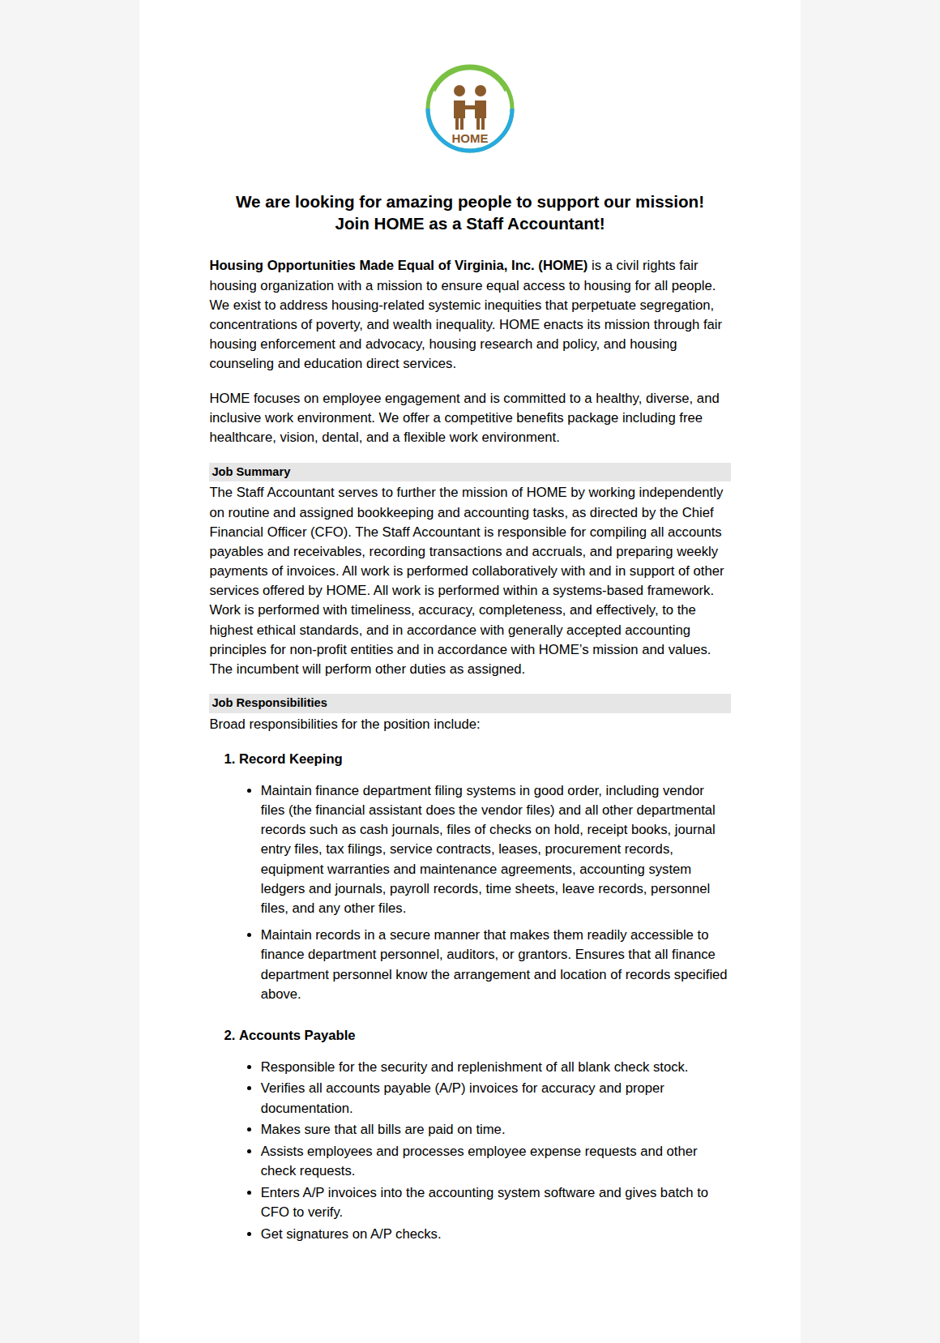HOME
We are looking for amazing people to support our mission! Join HOME as a Staff Accountant!
Housing Opportunities Made Equal of Virginia, Inc. (HOME) is a civil rights fair housing organization with a mission to ensure equal access to housing for all people. We exist to address housing-related systemic inequities that perpetuate segregation, concentrations of poverty, and wealth inequality. HOME enacts its mission through fair housing enforcement and advocacy, housing research and policy, and housing counseling and education direct services.
HOME focuses on employee engagement and is committed to a healthy, diverse, and inclusive work environment. We offer a competitive benefits package including free healthcare, vision, dental, and a flexible work environment.
Job Summary
The Staff Accountant serves to further the mission of HOME by working independently on routine and assigned bookkeeping and accounting tasks, as directed by the Chief Financial Officer (CFO). The Staff Accountant is responsible for compiling all accounts payables and receivables, recording transactions and accruals, and preparing weekly payments of invoices. All work is performed collaboratively with and in support of other services offered by HOME. All work is performed within a systems-based framework. Work is performed with timeliness, accuracy, completeness, and effectively, to the highest ethical standards, and in accordance with generally accepted accounting principles for non-profit entities and in accordance with HOME’s mission and values. The incumbent will perform other duties as assigned.
Job Responsibilities
Broad responsibilities for the position include:
Record Keeping
Maintain finance department filing systems in good order, including vendor files (the financial assistant does the vendor files) and all other departmental records such as cash journals, files of checks on hold, receipt books, journal entry files, tax filings, service contracts, leases, procurement records, equipment warranties and maintenance agreements, accounting system ledgers and journals, payroll records, time sheets, leave records, personnel files, and any other files.
Maintain records in a secure manner that makes them readily accessible to finance department personnel, auditors, or grantors. Ensures that all finance department personnel know the arrangement and location of records specified above.
Accounts Payable
Responsible for the security and replenishment of all blank check stock.
Verifies all accounts payable (A/P) invoices for accuracy and proper documentation.
Makes sure that all bills are paid on time.
Assists employees and processes employee expense requests and other check requests.
Enters A/P invoices into the accounting system software and gives batch to CFO to verify.
Get signatures on A/P checks.